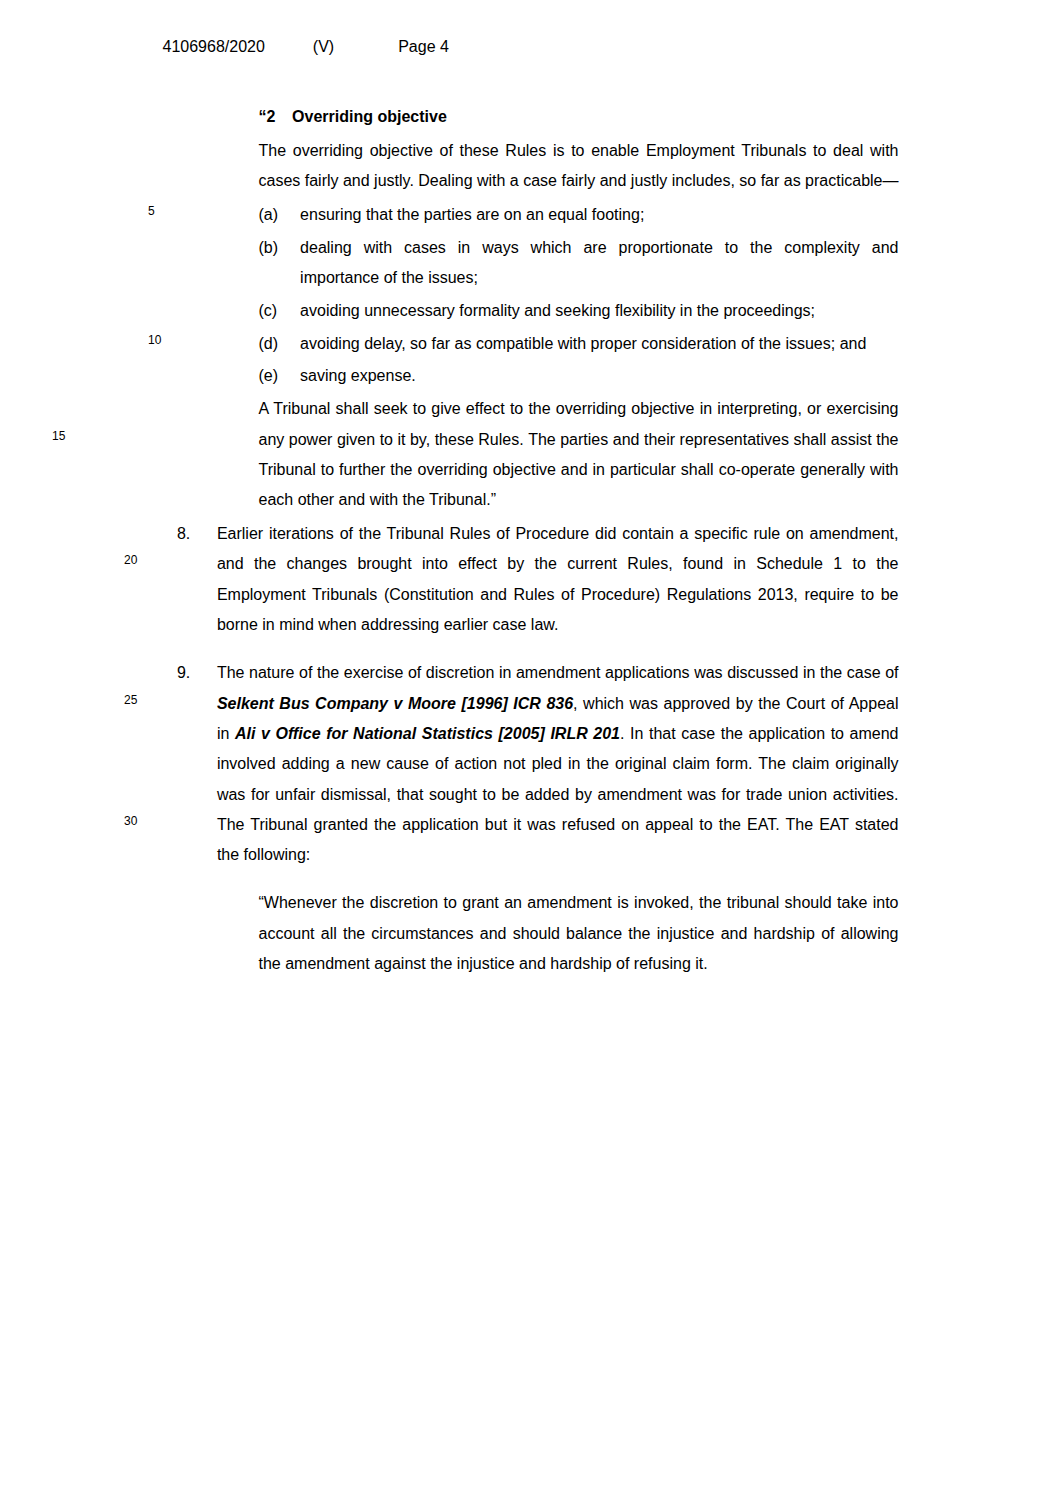4106968/2020(V) Page 4
“2 Overriding objective
The overriding objective of these Rules is to enable Employment Tribunals to deal with cases fairly and justly. Dealing with a case fairly and justly includes, so far as practicable—
5(a) ensuring that the parties are on an equal footing;
(b) dealing with cases in ways which are proportionate to the complexity and importance of the issues;
(c) avoiding unnecessary formality and seeking flexibility in the proceedings;
10(d) avoiding delay, so far as compatible with proper consideration of the issues; and
(e) saving expense.
A Tribunal shall seek to give effect to the overriding objective in interpreting, or exercising any power given to it by, these Rules. 15 The parties and their representatives shall assist the Tribunal to further the overriding objective and in particular shall co-operate generally with each other and with the Tribunal.”
8. Earlier iterations of the Tribunal Rules of Procedure did contain a specific rule on amendment, and the changes brought into effect by the current 20 Rules, found in Schedule 1 to the Employment Tribunals (Constitution and Rules of Procedure) Regulations 2013, require to be borne in mind when addressing earlier case law.
9. The nature of the exercise of discretion in amendment applications was discussed in the case of Selkent Bus Company v Moore [1996] ICR 836, 25which was approved by the Court of Appeal in Ali v Office for National Statistics [2005] IRLR 201. In that case the application to amend involved adding a new cause of action not pled in the original claim form. The claim originally was for unfair dismissal, that sought to be added by amendment was for trade union activities. The Tribunal granted the application but it 30was refused on appeal to the EAT. The EAT stated the following:
“Whenever the discretion to grant an amendment is invoked, the tribunal should take into account all the circumstances and should balance the injustice and hardship of allowing the amendment against the injustice and hardship of refusing it.